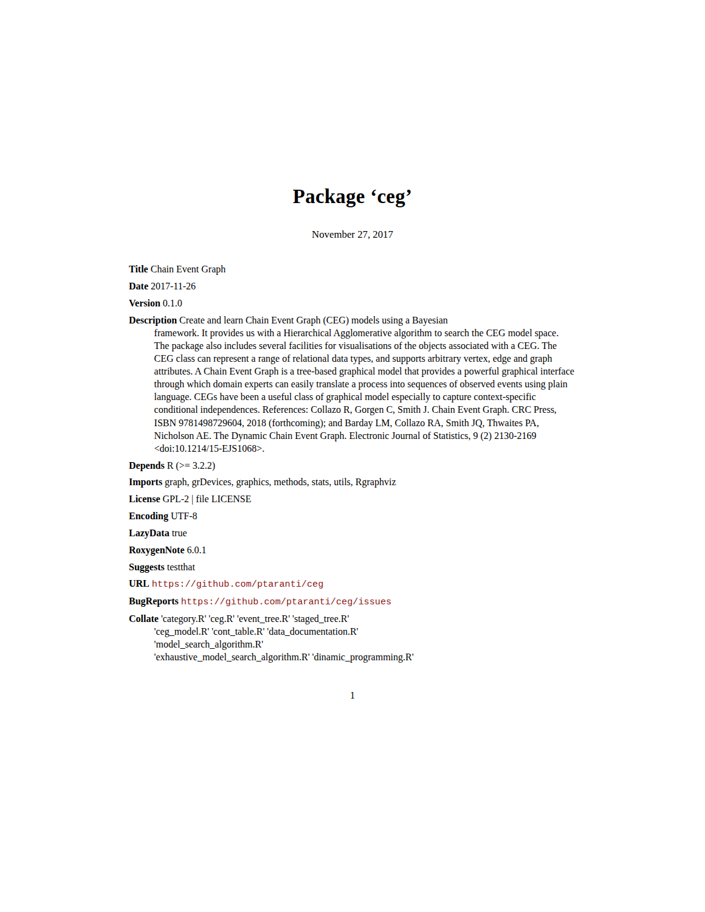Package ‘ceg’
November 27, 2017
Title
Chain Event Graph
Date
2017-11-26
Version
0.1.0
Description
Create and learn Chain Event Graph (CEG) models using a Bayesian
framework. It provides us with a Hierarchical Agglomerative algorithm to search the CEG model space.
The package also includes several facilities for visualisations of the objects associated with a CEG. The CEG class can represent a range of relational data types, and supports arbitrary vertex, edge and graph attributes. A Chain Event Graph is a tree-based graphical model that provides a powerful graphical interface through which domain experts can easily translate a process into sequences of observed events using plain language. CEGs have been a useful class of graphical model especially to capture context-specific conditional independences. References: Collazo R, Gorgen C, Smith J. Chain Event Graph. CRC Press, ISBN 9781498729604, 2018 (forthcoming); and Barday LM, Collazo RA, Smith JQ, Thwaites PA, Nicholson AE. The Dynamic Chain Event Graph. Electronic Journal of Statistics, 9 (2) 2130-2169 <doi:10.1214/15-EJS1068>.
Depends
R (>= 3.2.2)
Imports
graph, grDevices, graphics, methods, stats, utils, Rgraphviz
License
GPL-2 | file LICENSE
Encoding
UTF-8
LazyData
true
RoxygenNote
6.0.1
Suggests
testthat
URL
https://github.com/ptaranti/ceg
BugReports
https://github.com/ptaranti/ceg/issues
Collate
'category.R' 'ceg.R' 'event_tree.R' 'staged_tree.R'
'ceg_model.R' 'cont_table.R' 'data_documentation.R'
'model_search_algorithm.R'
'exhaustive_model_search_algorithm.R' 'dinamic_programming.R'
1